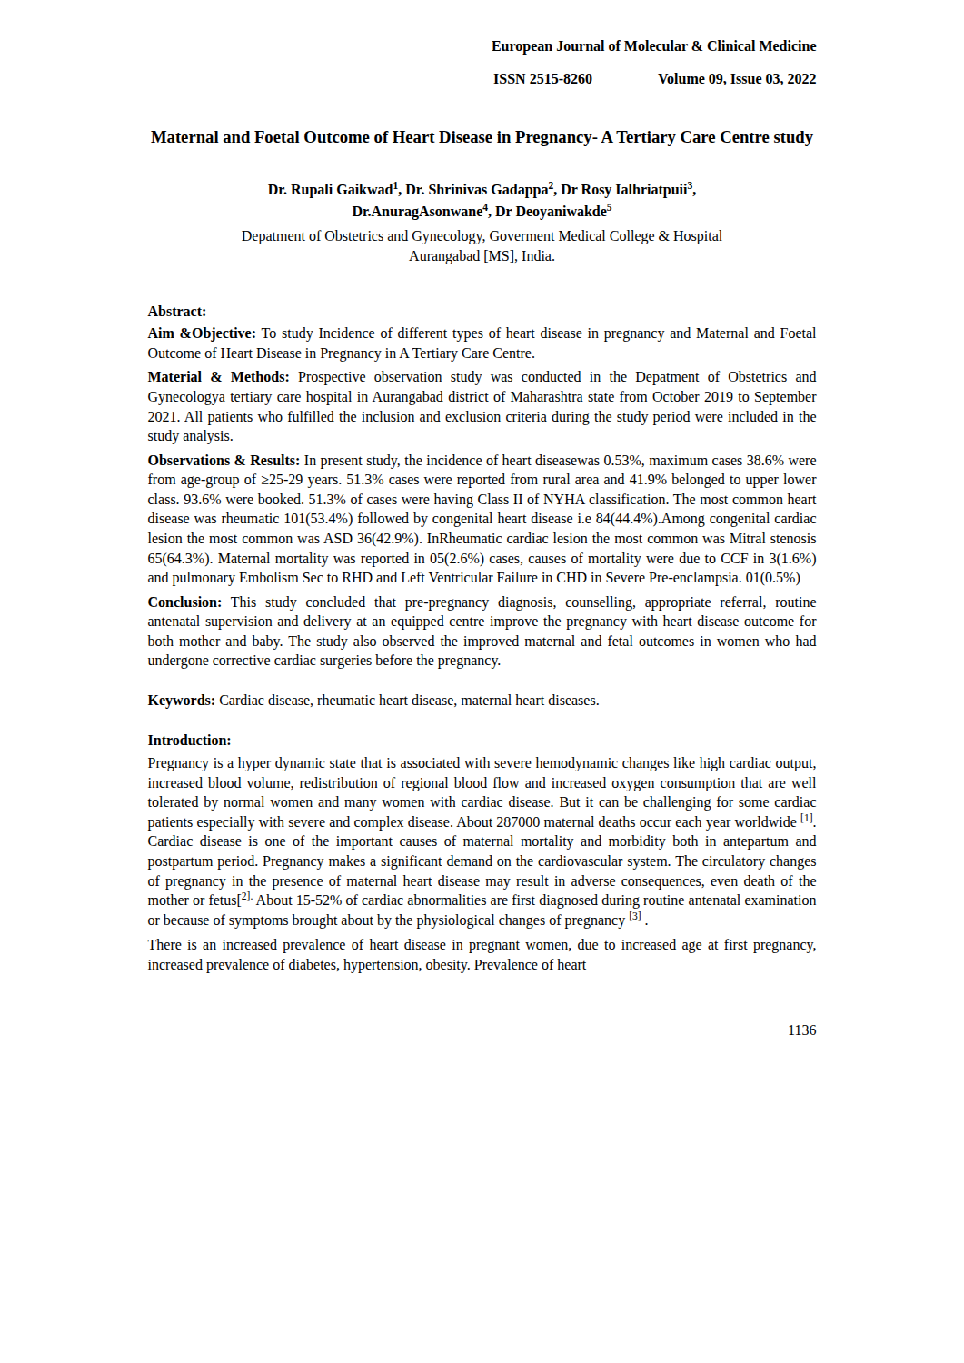European Journal of Molecular & Clinical Medicine
ISSN 2515-8260 Volume 09, Issue 03, 2022
Maternal and Foetal Outcome of Heart Disease in Pregnancy- A Tertiary Care Centre study
Dr. Rupali Gaikwad1, Dr. Shrinivas Gadappa2, Dr Rosy Ialhriatpuii3,
Dr.AnuragAsonwane4, Dr Deoyaniwakde5
Depatment of Obstetrics and Gynecology, Goverment Medical College & Hospital
Aurangabad [MS], India.
Abstract:
Aim &Objective: To study Incidence of different types of heart disease in pregnancy and Maternal and Foetal Outcome of Heart Disease in Pregnancy in A Tertiary Care Centre.
Material & Methods: Prospective observation study was conducted in the Depatment of Obstetrics and Gynecologya tertiary care hospital in Aurangabad district of Maharashtra state from October 2019 to September 2021. All patients who fulfilled the inclusion and exclusion criteria during the study period were included in the study analysis.
Observations & Results: In present study, the incidence of heart diseasewas 0.53%, maximum cases 38.6% were from age-group of ≥25-29 years. 51.3% cases were reported from rural area and 41.9% belonged to upper lower class. 93.6% were booked. 51.3% of cases were having Class II of NYHA classification. The most common heart disease was rheumatic 101(53.4%) followed by congenital heart disease i.e 84(44.4%).Among congenital cardiac lesion the most common was ASD 36(42.9%). InRheumatic cardiac lesion the most common was Mitral stenosis 65(64.3%). Maternal mortality was reported in 05(2.6%) cases, causes of mortality were due to CCF in 3(1.6%) and pulmonary Embolism Sec to RHD and Left Ventricular Failure in CHD in Severe Pre-enclampsia. 01(0.5%)
Conclusion: This study concluded that pre-pregnancy diagnosis, counselling, appropriate referral, routine antenatal supervision and delivery at an equipped centre improve the pregnancy with heart disease outcome for both mother and baby. The study also observed the improved maternal and fetal outcomes in women who had undergone corrective cardiac surgeries before the pregnancy.
Keywords: Cardiac disease, rheumatic heart disease, maternal heart diseases.
Introduction:
Pregnancy is a hyper dynamic state that is associated with severe hemodynamic changes like high cardiac output, increased blood volume, redistribution of regional blood flow and increased oxygen consumption that are well tolerated by normal women and many women with cardiac disease. But it can be challenging for some cardiac patients especially with severe and complex disease. About 287000 maternal deaths occur each year worldwide [1]. Cardiac disease is one of the important causes of maternal mortality and morbidity both in antepartum and postpartum period. Pregnancy makes a significant demand on the cardiovascular system. The circulatory changes of pregnancy in the presence of maternal heart disease may result in adverse consequences, even death of the mother or fetus[2]. About 15-52% of cardiac abnormalities are first diagnosed during routine antenatal examination or because of symptoms brought about by the physiological changes of pregnancy [3] .
There is an increased prevalence of heart disease in pregnant women, due to increased age at first pregnancy, increased prevalence of diabetes, hypertension, obesity. Prevalence of heart
1136